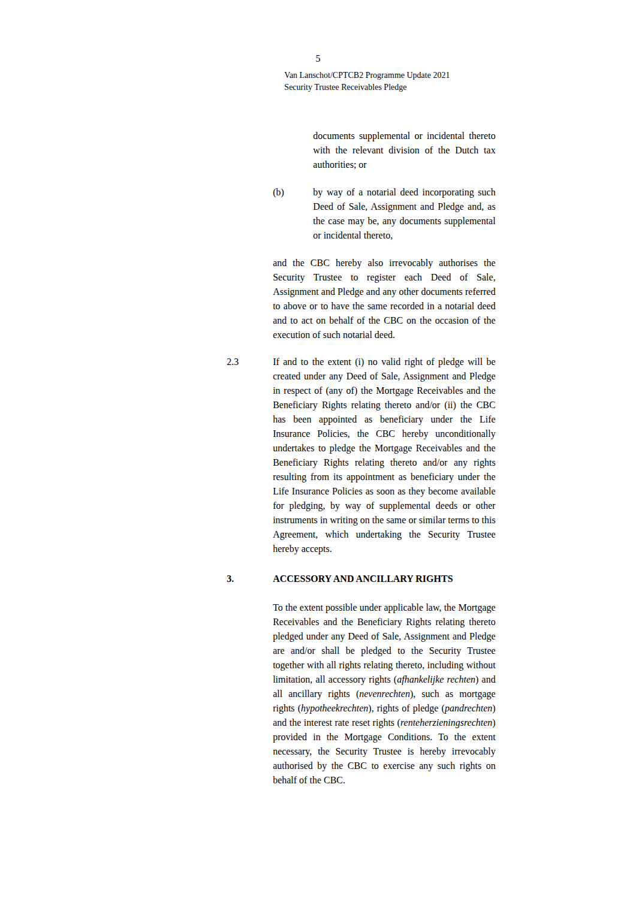5
Van Lanschot/CPTCB2 Programme Update 2021
Security Trustee Receivables Pledge
documents supplemental or incidental thereto with the relevant division of the Dutch tax authorities; or
(b)
by way of a notarial deed incorporating such Deed of Sale, Assignment and Pledge and, as the case may be, any documents supplemental or incidental thereto,
and the CBC hereby also irrevocably authorises the Security Trustee to register each Deed of Sale, Assignment and Pledge and any other documents referred to above or to have the same recorded in a notarial deed and to act on behalf of the CBC on the occasion of the execution of such notarial deed.
2.3
If and to the extent (i) no valid right of pledge will be created under any Deed of Sale, Assignment and Pledge in respect of (any of) the Mortgage Receivables and the Beneficiary Rights relating thereto and/or (ii) the CBC has been appointed as beneficiary under the Life Insurance Policies, the CBC hereby unconditionally undertakes to pledge the Mortgage Receivables and the Beneficiary Rights relating thereto and/or any rights resulting from its appointment as beneficiary under the Life Insurance Policies as soon as they become available for pledging, by way of supplemental deeds or other instruments in writing on the same or similar terms to this Agreement, which undertaking the Security Trustee hereby accepts.
3.
ACCESSORY AND ANCILLARY RIGHTS
To the extent possible under applicable law, the Mortgage Receivables and the Beneficiary Rights relating thereto pledged under any Deed of Sale, Assignment and Pledge are and/or shall be pledged to the Security Trustee together with all rights relating thereto, including without limitation, all accessory rights (afhankelijke rechten) and all ancillary rights (nevenrechten), such as mortgage rights (hypotheekrechten), rights of pledge (pandrechten) and the interest rate reset rights (renteherzieningsrechten) provided in the Mortgage Conditions. To the extent necessary, the Security Trustee is hereby irrevocably authorised by the CBC to exercise any such rights on behalf of the CBC.